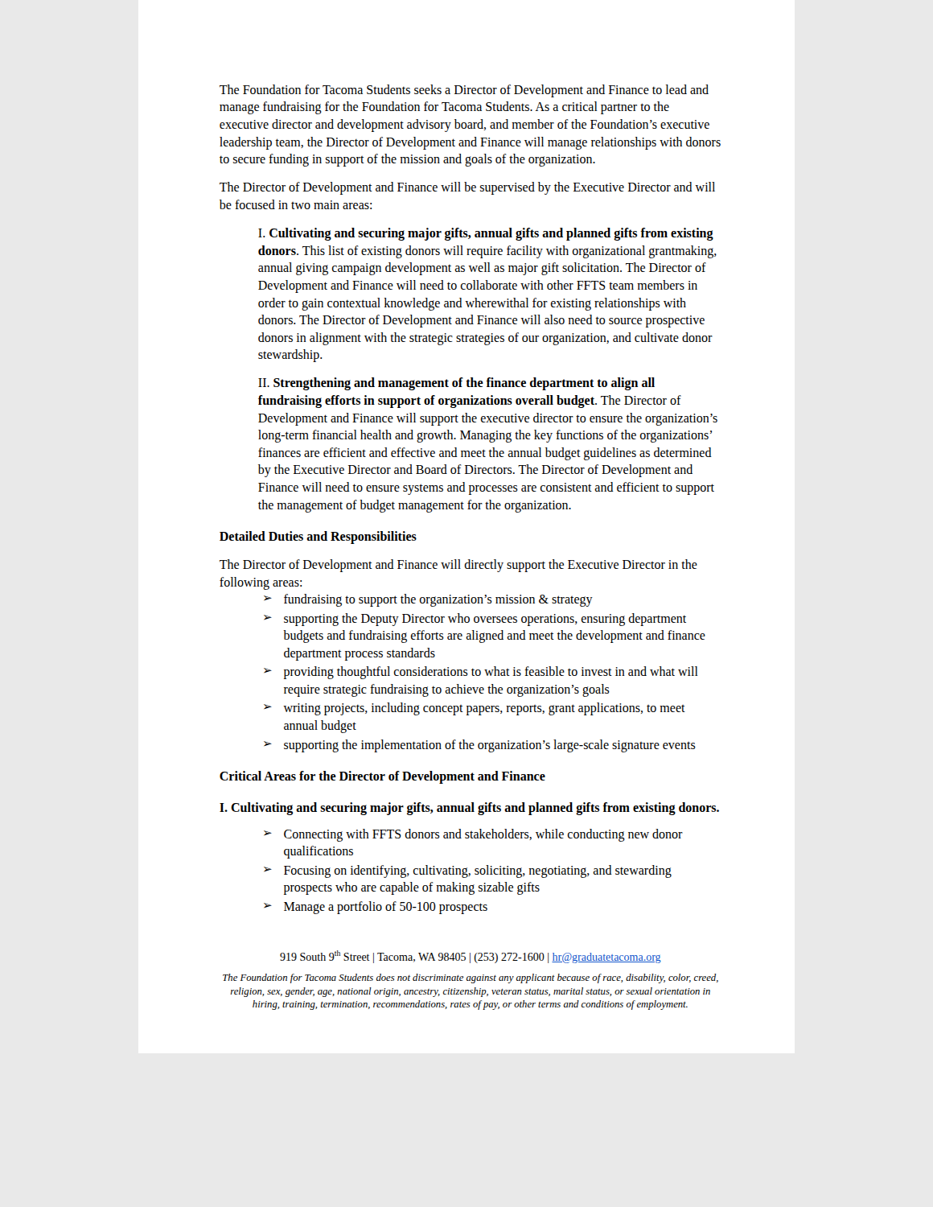The Foundation for Tacoma Students seeks a Director of Development and Finance to lead and manage fundraising for the Foundation for Tacoma Students. As a critical partner to the executive director and development advisory board, and member of the Foundation’s executive leadership team, the Director of Development and Finance will manage relationships with donors to secure funding in support of the mission and goals of the organization.
The Director of Development and Finance will be supervised by the Executive Director and will be focused in two main areas:
I. Cultivating and securing major gifts, annual gifts and planned gifts from existing donors. This list of existing donors will require facility with organizational grantmaking, annual giving campaign development as well as major gift solicitation. The Director of Development and Finance will need to collaborate with other FFTS team members in order to gain contextual knowledge and wherewithal for existing relationships with donors. The Director of Development and Finance will also need to source prospective donors in alignment with the strategic strategies of our organization, and cultivate donor stewardship.
II. Strengthening and management of the finance department to align all fundraising efforts in support of organizations overall budget. The Director of Development and Finance will support the executive director to ensure the organization’s long-term financial health and growth. Managing the key functions of the organizations’ finances are efficient and effective and meet the annual budget guidelines as determined by the Executive Director and Board of Directors. The Director of Development and Finance will need to ensure systems and processes are consistent and efficient to support the management of budget management for the organization.
Detailed Duties and Responsibilities
The Director of Development and Finance will directly support the Executive Director in the following areas:
fundraising to support the organization’s mission & strategy
supporting the Deputy Director who oversees operations, ensuring department budgets and fundraising efforts are aligned and meet the development and finance department process standards
providing thoughtful considerations to what is feasible to invest in and what will require strategic fundraising to achieve the organization’s goals
writing projects, including concept papers, reports, grant applications, to meet annual budget
supporting the implementation of the organization’s large-scale signature events
Critical Areas for the Director of Development and Finance
I. Cultivating and securing major gifts, annual gifts and planned gifts from existing donors.
Connecting with FFTS donors and stakeholders, while conducting new donor qualifications
Focusing on identifying, cultivating, soliciting, negotiating, and stewarding prospects who are capable of making sizable gifts
Manage a portfolio of 50-100 prospects
919 South 9th Street | Tacoma, WA 98405 | (253) 272-1600 | hr@graduatetacoma.org
The Foundation for Tacoma Students does not discriminate against any applicant because of race, disability, color, creed, religion, sex, gender, age, national origin, ancestry, citizenship, veteran status, marital status, or sexual orientation in hiring, training, termination, recommendations, rates of pay, or other terms and conditions of employment.